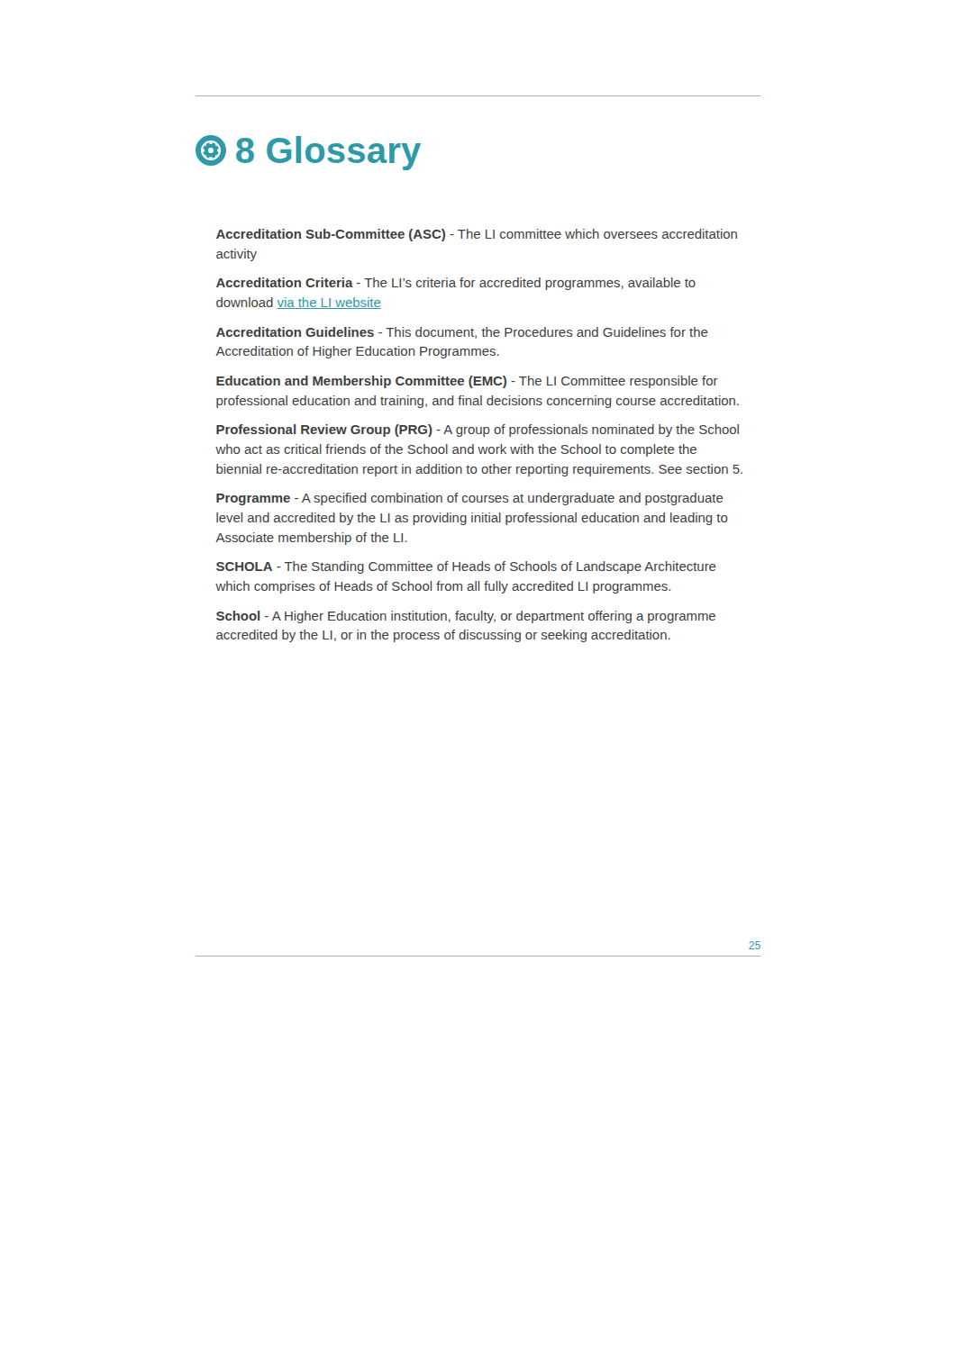8 Glossary
Accreditation Sub-Committee (ASC) - The LI committee which oversees accreditation activity
Accreditation Criteria - The LI’s criteria for accredited programmes, available to download via the LI website
Accreditation Guidelines - This document, the Procedures and Guidelines for the Accreditation of Higher Education Programmes.
Education and Membership Committee (EMC) - The LI Committee responsible for professional education and training, and final decisions concerning course accreditation.
Professional Review Group (PRG) - A group of professionals nominated by the School who act as critical friends of the School and work with the School to complete the biennial re-accreditation report in addition to other reporting requirements. See section 5.
Programme - A specified combination of courses at undergraduate and postgraduate level and accredited by the LI as providing initial professional education and leading to Associate membership of the LI.
SCHOLA - The Standing Committee of Heads of Schools of Landscape Architecture which comprises of Heads of School from all fully accredited LI programmes.
School - A Higher Education institution, faculty, or department offering a programme accredited by the LI, or in the process of discussing or seeking accreditation.
25